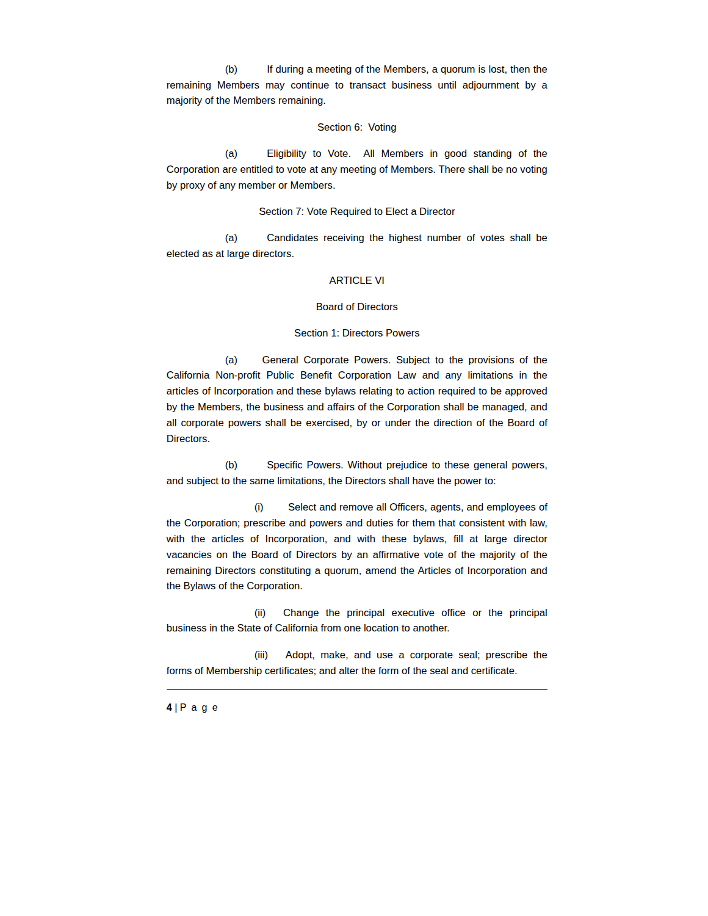(b) If during a meeting of the Members, a quorum is lost, then the remaining Members may continue to transact business until adjournment by a majority of the Members remaining.
Section 6: Voting
(a) Eligibility to Vote. All Members in good standing of the Corporation are entitled to vote at any meeting of Members. There shall be no voting by proxy of any member or Members.
Section 7: Vote Required to Elect a Director
(a) Candidates receiving the highest number of votes shall be elected as at large directors.
ARTICLE VI
Board of Directors
Section 1: Directors Powers
(a) General Corporate Powers. Subject to the provisions of the California Non-profit Public Benefit Corporation Law and any limitations in the articles of Incorporation and these bylaws relating to action required to be approved by the Members, the business and affairs of the Corporation shall be managed, and all corporate powers shall be exercised, by or under the direction of the Board of Directors.
(b) Specific Powers. Without prejudice to these general powers, and subject to the same limitations, the Directors shall have the power to:
(i) Select and remove all Officers, agents, and employees of the Corporation; prescribe and powers and duties for them that consistent with law, with the articles of Incorporation, and with these bylaws, fill at large director vacancies on the Board of Directors by an affirmative vote of the majority of the remaining Directors constituting a quorum, amend the Articles of Incorporation and the Bylaws of the Corporation.
(ii) Change the principal executive office or the principal business in the State of California from one location to another.
(iii) Adopt, make, and use a corporate seal; prescribe the forms of Membership certificates; and alter the form of the seal and certificate.
4 | P a g e